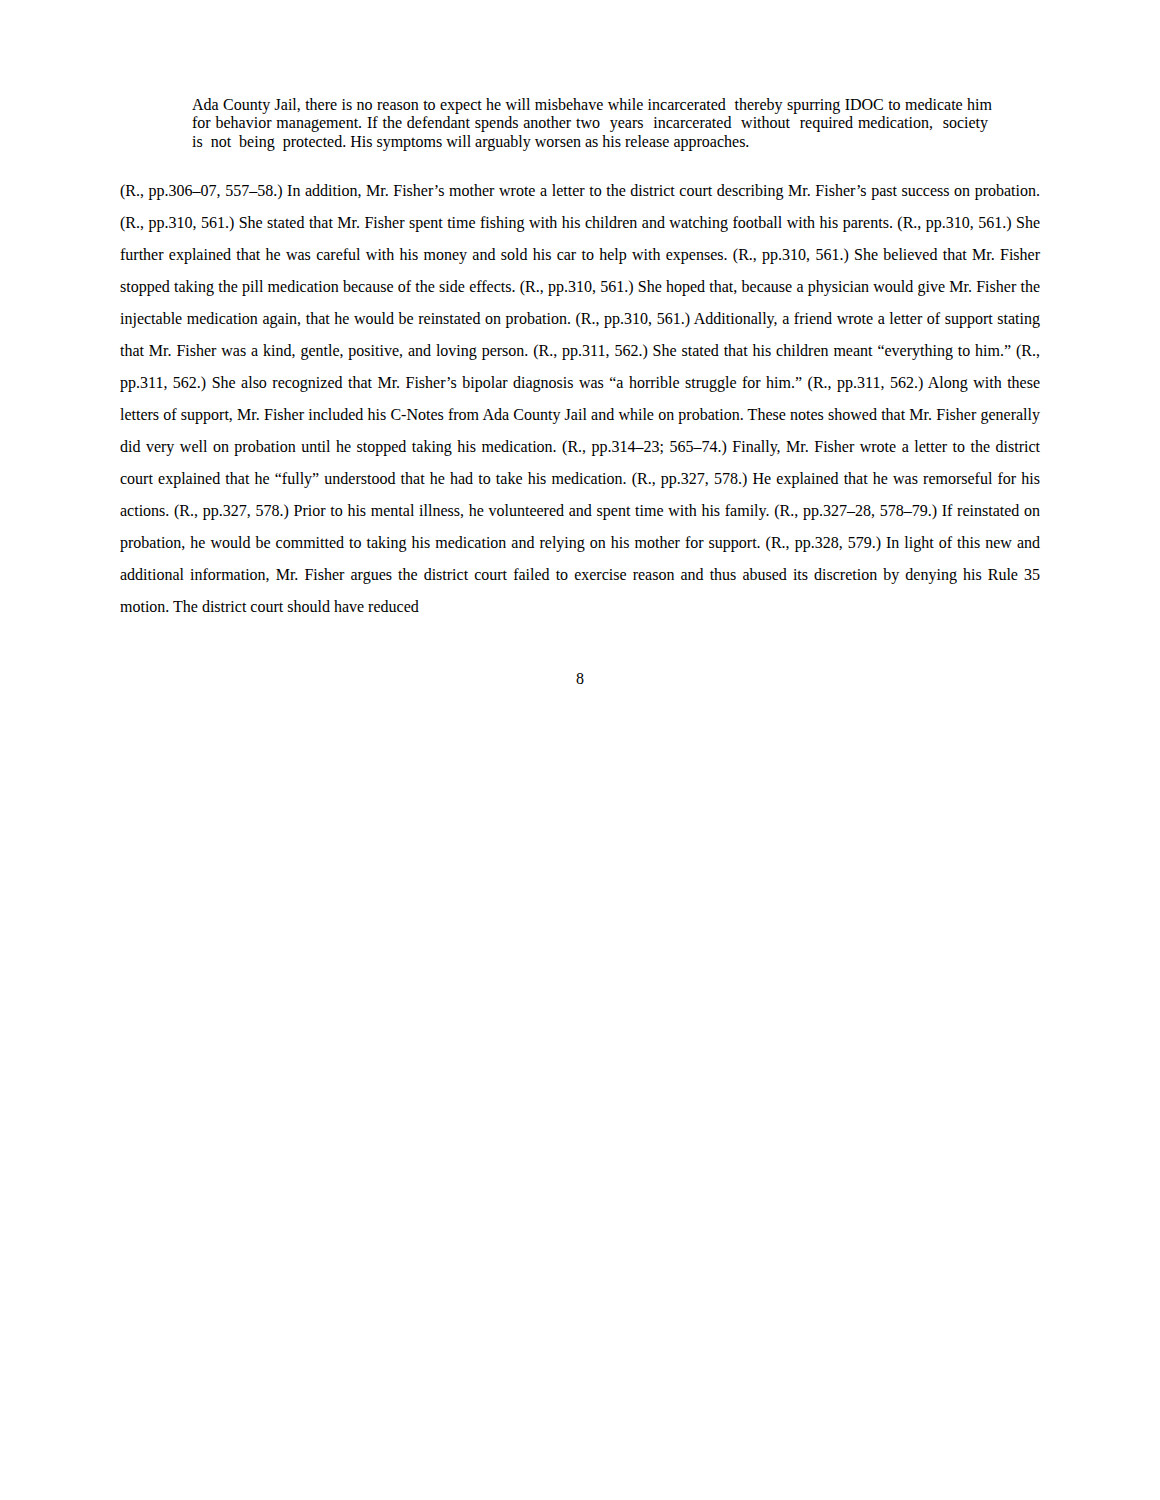Ada County Jail, there is no reason to expect he will misbehave while incarcerated thereby spurring IDOC to medicate him for behavior management. If the defendant spends another two years incarcerated without required medication, society is not being protected. His symptoms will arguably worsen as his release approaches.
(R., pp.306–07, 557–58.) In addition, Mr. Fisher’s mother wrote a letter to the district court describing Mr. Fisher’s past success on probation. (R., pp.310, 561.) She stated that Mr. Fisher spent time fishing with his children and watching football with his parents. (R., pp.310, 561.) She further explained that he was careful with his money and sold his car to help with expenses. (R., pp.310, 561.) She believed that Mr. Fisher stopped taking the pill medication because of the side effects. (R., pp.310, 561.) She hoped that, because a physician would give Mr. Fisher the injectable medication again, that he would be reinstated on probation. (R., pp.310, 561.) Additionally, a friend wrote a letter of support stating that Mr. Fisher was a kind, gentle, positive, and loving person. (R., pp.311, 562.) She stated that his children meant “everything to him.” (R., pp.311, 562.) She also recognized that Mr. Fisher’s bipolar diagnosis was “a horrible struggle for him.” (R., pp.311, 562.) Along with these letters of support, Mr. Fisher included his C-Notes from Ada County Jail and while on probation. These notes showed that Mr. Fisher generally did very well on probation until he stopped taking his medication. (R., pp.314–23; 565–74.) Finally, Mr. Fisher wrote a letter to the district court explained that he “fully” understood that he had to take his medication. (R., pp.327, 578.) He explained that he was remorseful for his actions. (R., pp.327, 578.) Prior to his mental illness, he volunteered and spent time with his family. (R., pp.327–28, 578–79.) If reinstated on probation, he would be committed to taking his medication and relying on his mother for support. (R., pp.328, 579.) In light of this new and additional information, Mr. Fisher argues the district court failed to exercise reason and thus abused its discretion by denying his Rule 35 motion. The district court should have reduced
8